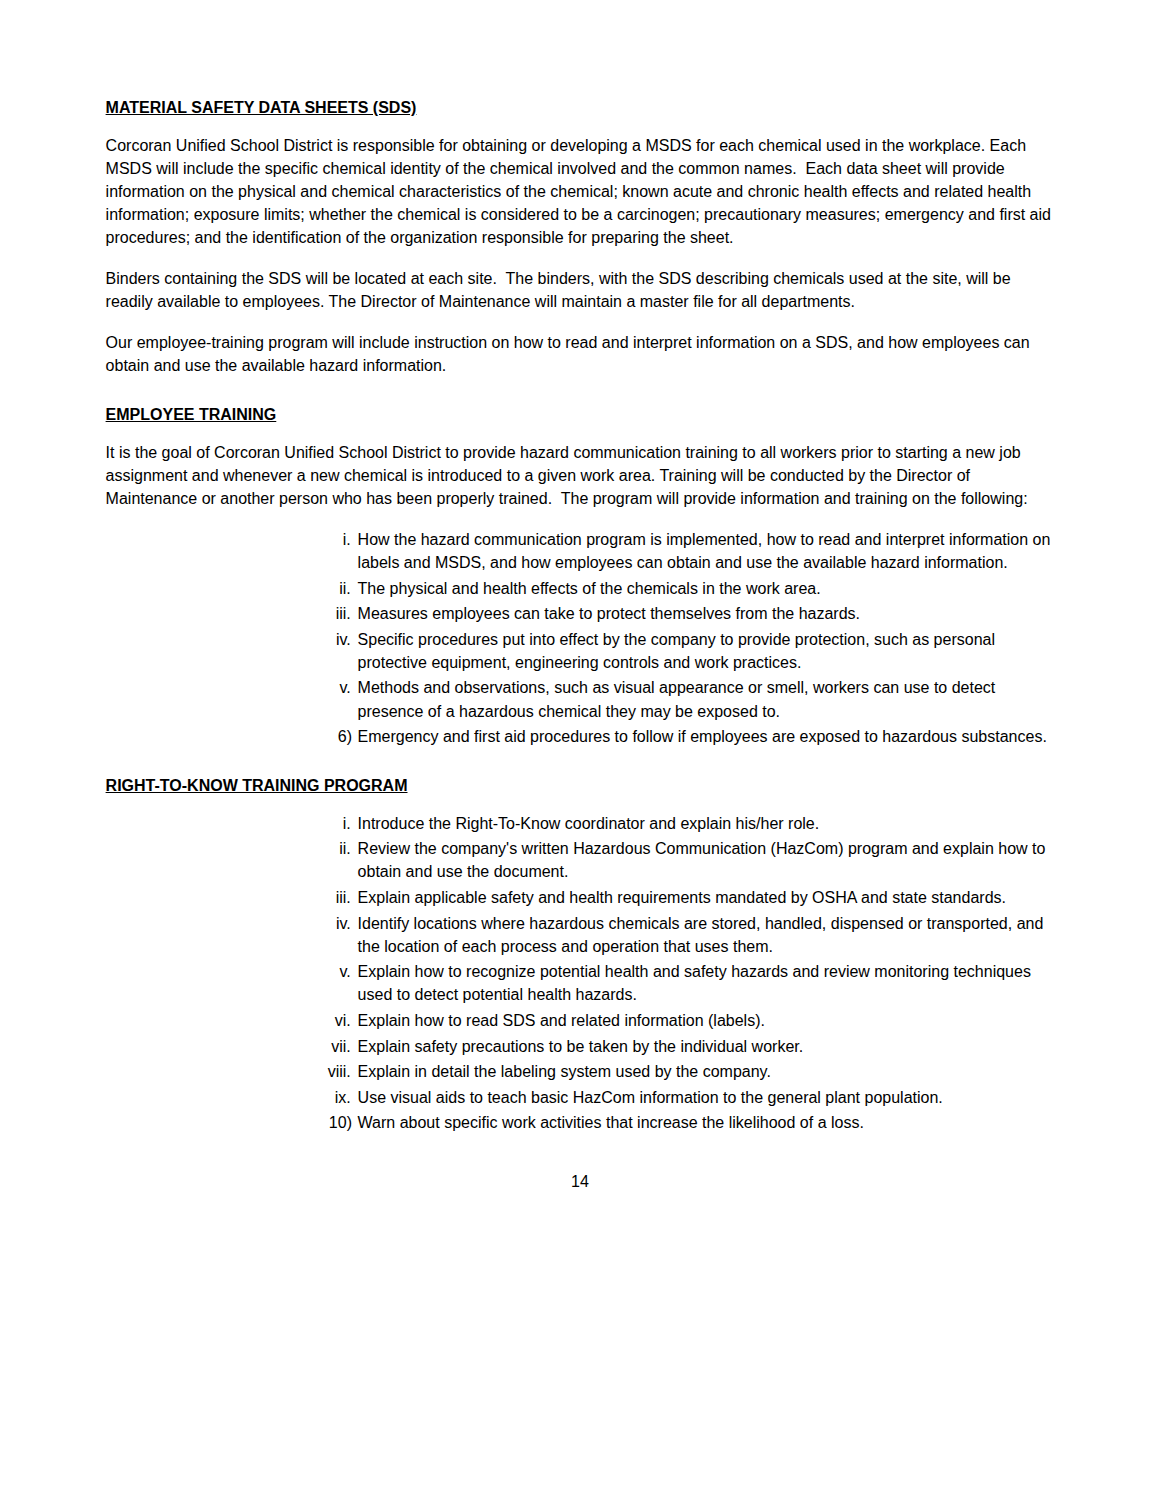MATERIAL SAFETY DATA SHEETS (SDS)
Corcoran Unified School District is responsible for obtaining or developing a MSDS for each chemical used in the workplace. Each MSDS will include the specific chemical identity of the chemical involved and the common names. Each data sheet will provide information on the physical and chemical characteristics of the chemical; known acute and chronic health effects and related health information; exposure limits; whether the chemical is considered to be a carcinogen; precautionary measures; emergency and first aid procedures; and the identification of the organization responsible for preparing the sheet.
Binders containing the SDS will be located at each site. The binders, with the SDS describing chemicals used at the site, will be readily available to employees. The Director of Maintenance will maintain a master file for all departments.
Our employee-training program will include instruction on how to read and interpret information on a SDS, and how employees can obtain and use the available hazard information.
EMPLOYEE TRAINING
It is the goal of Corcoran Unified School District to provide hazard communication training to all workers prior to starting a new job assignment and whenever a new chemical is introduced to a given work area. Training will be conducted by the Director of Maintenance or another person who has been properly trained. The program will provide information and training on the following:
How the hazard communication program is implemented, how to read and interpret information on labels and MSDS, and how employees can obtain and use the available hazard information.
The physical and health effects of the chemicals in the work area.
Measures employees can take to protect themselves from the hazards.
Specific procedures put into effect by the company to provide protection, such as personal protective equipment, engineering controls and work practices.
Methods and observations, such as visual appearance or smell, workers can use to detect presence of a hazardous chemical they may be exposed to.
Emergency and first aid procedures to follow if employees are exposed to hazardous substances.
RIGHT-TO-KNOW TRAINING PROGRAM
Introduce the Right-To-Know coordinator and explain his/her role.
Review the company's written Hazardous Communication (HazCom) program and explain how to obtain and use the document.
Explain applicable safety and health requirements mandated by OSHA and state standards.
Identify locations where hazardous chemicals are stored, handled, dispensed or transported, and the location of each process and operation that uses them.
Explain how to recognize potential health and safety hazards and review monitoring techniques used to detect potential health hazards.
Explain how to read SDS and related information (labels).
Explain safety precautions to be taken by the individual worker.
Explain in detail the labeling system used by the company.
Use visual aids to teach basic HazCom information to the general plant population.
Warn about specific work activities that increase the likelihood of a loss.
14